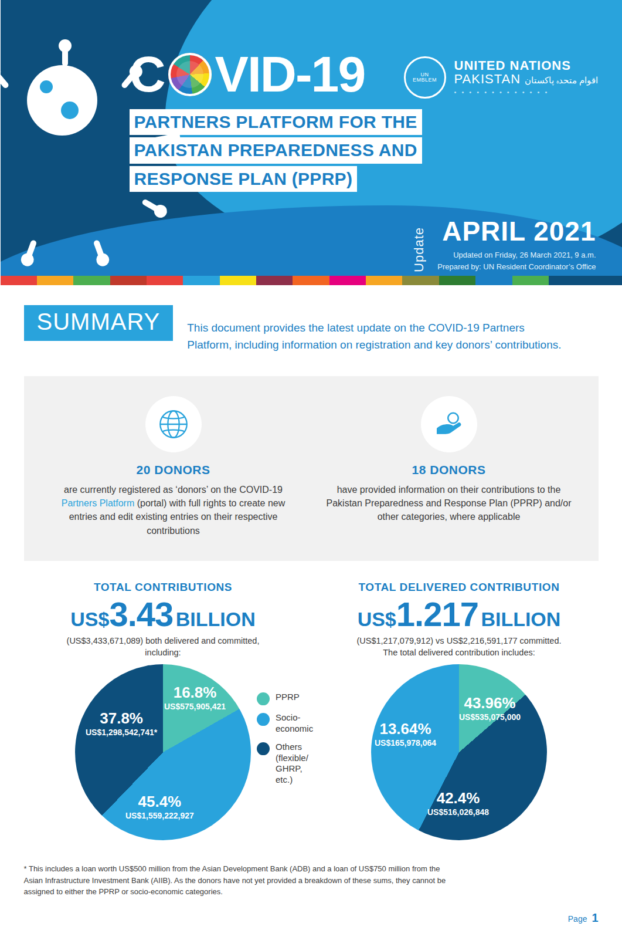UN
EMBLEM
UNITED NATIONS
PAKISTAN اقوام متحدہ پاکستان
• • • • • • • • • • • • •
C VID-19
PARTNERS PLATFORM FOR THE
PAKISTAN PREPAREDNESS AND
RESPONSE PLAN (PPRP)
Update
APRIL 2021
Updated on Friday, 26 March 2021, 9 a.m.
Prepared by: UN Resident Coordinator’s Office
SUMMARY
This document provides the latest update on the COVID-19 Partners Platform, including information on registration and key donors’ contributions.
20 DONORS
are currently registered as ‘donors’ on the COVID-19 Partners Platform (portal) with full rights to create new entries and edit existing entries on their respective contributions
18 DONORS
have provided information on their contributions to the Pakistan Preparedness and Response Plan (PPRP) and/or other categories, where applicable
TOTAL CONTRIBUTIONS
US$3.43 BILLION
(US$3,433,671,089) both delivered and committed,
including:
16.8% US$575,905,421
37.8% US$1,298,542,741*
45.4% US$1,559,222,927
PPRP
Socio-economic
Others (flexible/
GHRP, etc.)
TOTAL DELIVERED CONTRIBUTION
US$1.217 BILLION
(US$1,217,079,912) vs US$2,216,591,177 committed.
The total delivered contribution includes:
13.64% US$165,978,064
43.96% US$535,075,000
42.4% US$516,026,848
* This includes a loan worth US$500 million from the Asian Development Bank (ADB) and a loan of US$750 million from the Asian Infrastructure Investment Bank (AIIB). As the donors have not yet provided a breakdown of these sums, they cannot be assigned to either the PPRP or socio-economic categories.
Page 1